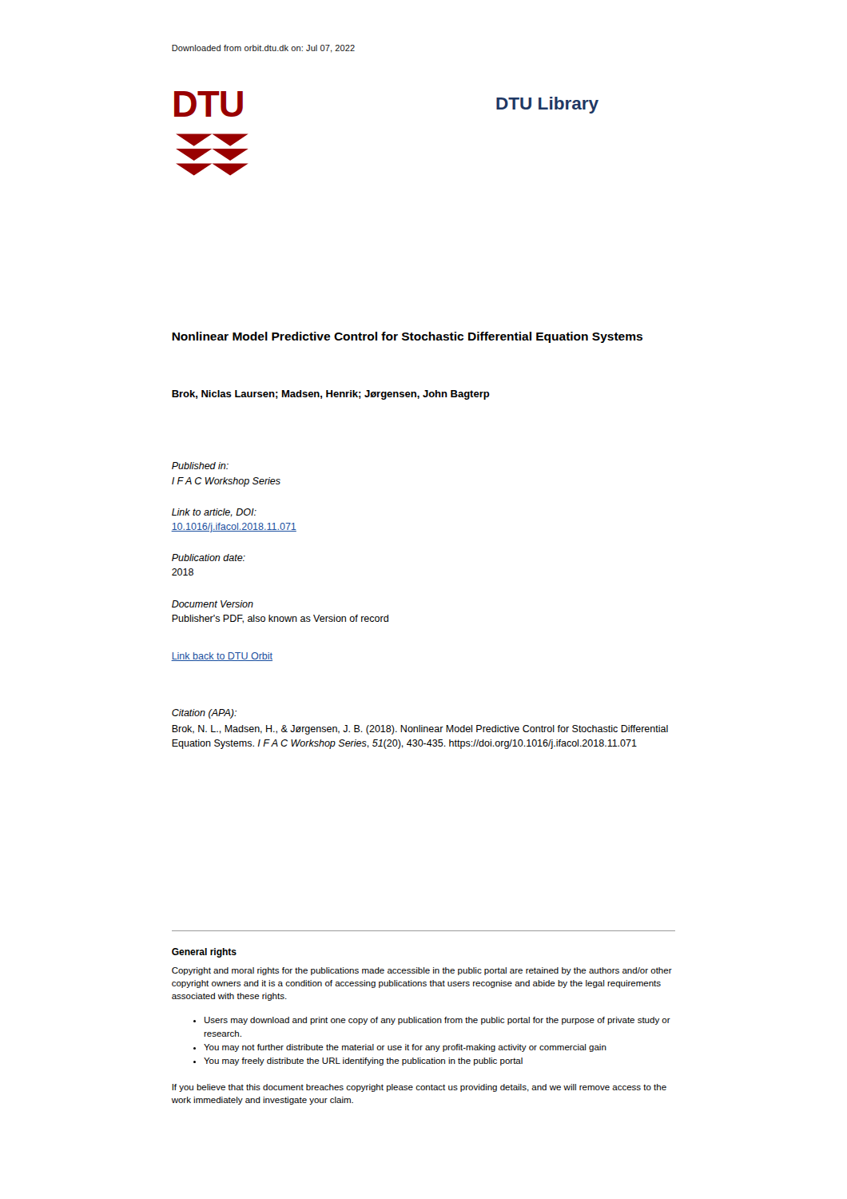Downloaded from orbit.dtu.dk on: Jul 07, 2022
DTU
DTU Library
Nonlinear Model Predictive Control for Stochastic Differential Equation Systems
Brok, Niclas Laursen; Madsen, Henrik; Jørgensen, John Bagterp
Published in:
I F A C Workshop Series
Link to article, DOI:
10.1016/j.ifacol.2018.11.071
Publication date:
2018
Document Version
Publisher's PDF, also known as Version of record
Link back to DTU Orbit
Citation (APA):
Brok, N. L., Madsen, H., & Jørgensen, J. B. (2018). Nonlinear Model Predictive Control for Stochastic Differential Equation Systems. I F A C Workshop Series, 51(20), 430-435. https://doi.org/10.1016/j.ifacol.2018.11.071
General rights
Copyright and moral rights for the publications made accessible in the public portal are retained by the authors and/or other copyright owners and it is a condition of accessing publications that users recognise and abide by the legal requirements associated with these rights.
Users may download and print one copy of any publication from the public portal for the purpose of private study or research.
You may not further distribute the material or use it for any profit-making activity or commercial gain
You may freely distribute the URL identifying the publication in the public portal
If you believe that this document breaches copyright please contact us providing details, and we will remove access to the work immediately and investigate your claim.